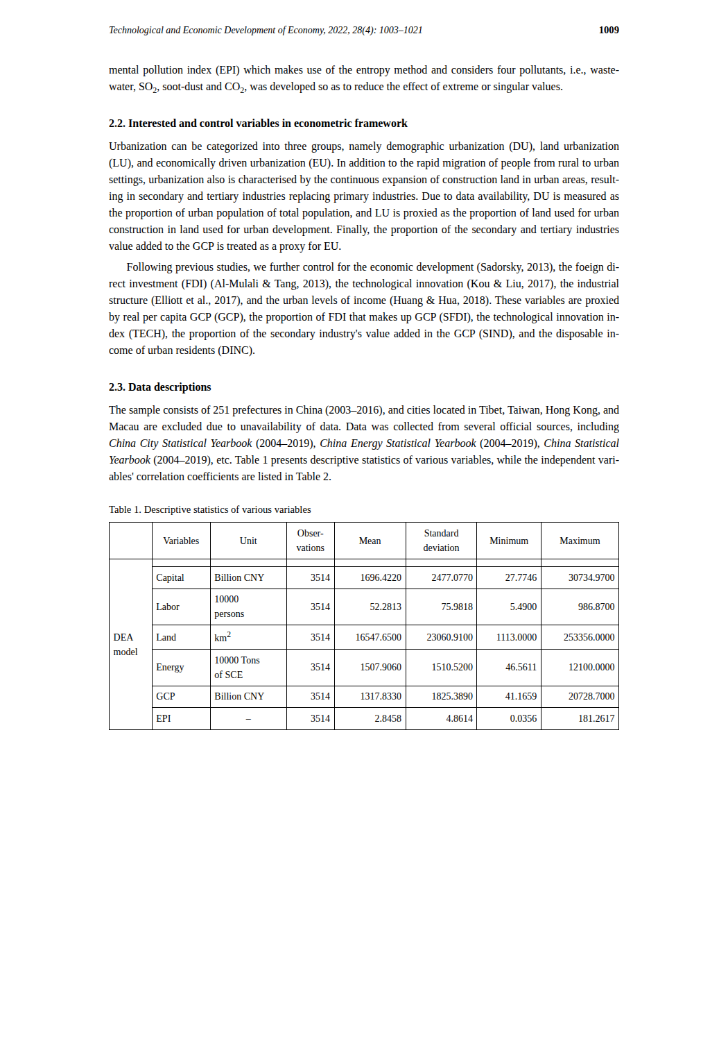Technological and Economic Development of Economy, 2022, 28(4): 1003–1021 1009
mental pollution index (EPI) which makes use of the entropy method and considers four pollutants, i.e., wastewater, SO2, soot-dust and CO2, was developed so as to reduce the effect of extreme or singular values.
2.2. Interested and control variables in econometric framework
Urbanization can be categorized into three groups, namely demographic urbanization (DU), land urbanization (LU), and economically driven urbanization (EU). In addition to the rapid migration of people from rural to urban settings, urbanization also is characterised by the continuous expansion of construction land in urban areas, resulting in secondary and tertiary industries replacing primary industries. Due to data availability, DU is measured as the proportion of urban population of total population, and LU is proxied as the proportion of land used for urban construction in land used for urban development. Finally, the proportion of the secondary and tertiary industries value added to the GCP is treated as a proxy for EU.
Following previous studies, we further control for the economic development (Sadorsky, 2013), the foeign direct investment (FDI) (Al-Mulali & Tang, 2013), the technological innovation (Kou & Liu, 2017), the industrial structure (Elliott et al., 2017), and the urban levels of income (Huang & Hua, 2018). These variables are proxied by real per capita GCP (GCP), the proportion of FDI that makes up GCP (SFDI), the technological innovation index (TECH), the proportion of the secondary industry's value added in the GCP (SIND), and the disposable income of urban residents (DINC).
2.3. Data descriptions
The sample consists of 251 prefectures in China (2003–2016), and cities located in Tibet, Taiwan, Hong Kong, and Macau are excluded due to unavailability of data. Data was collected from several official sources, including China City Statistical Yearbook (2004–2019), China Energy Statistical Yearbook (2004–2019), China Statistical Yearbook (2004–2019), etc. Table 1 presents descriptive statistics of various variables, while the independent variables' correlation coefficients are listed in Table 2.
Table 1. Descriptive statistics of various variables
| | Variables | Unit | Obser- vations | Mean | Standard deviation | Minimum | Maximum |
| --- | --- | --- | --- | --- | --- | --- | --- |
| DEA model | | | | | | | |
| Capital | Billion CNY | 3514 | 1696.4220 | 2477.0770 | 27.7746 | 30734.9700 |
| Labor | 10000 persons | 3514 | 52.2813 | 75.9818 | 5.4900 | 986.8700 |
| Land | km 2 | 3514 | 16547.6500 | 23060.9100 | 1113.0000 | 253356.0000 |
| Energy | 10000 Tons of SCE | 3514 | 1507.9060 | 1510.5200 | 46.5611 | 12100.0000 |
| GCP | Billion CNY | 3514 | 1317.8330 | 1825.3890 | 41.1659 | 20728.7000 |
| EPI | – | 3514 | 2.8458 | 4.8614 | 0.0356 | 181.2617 |